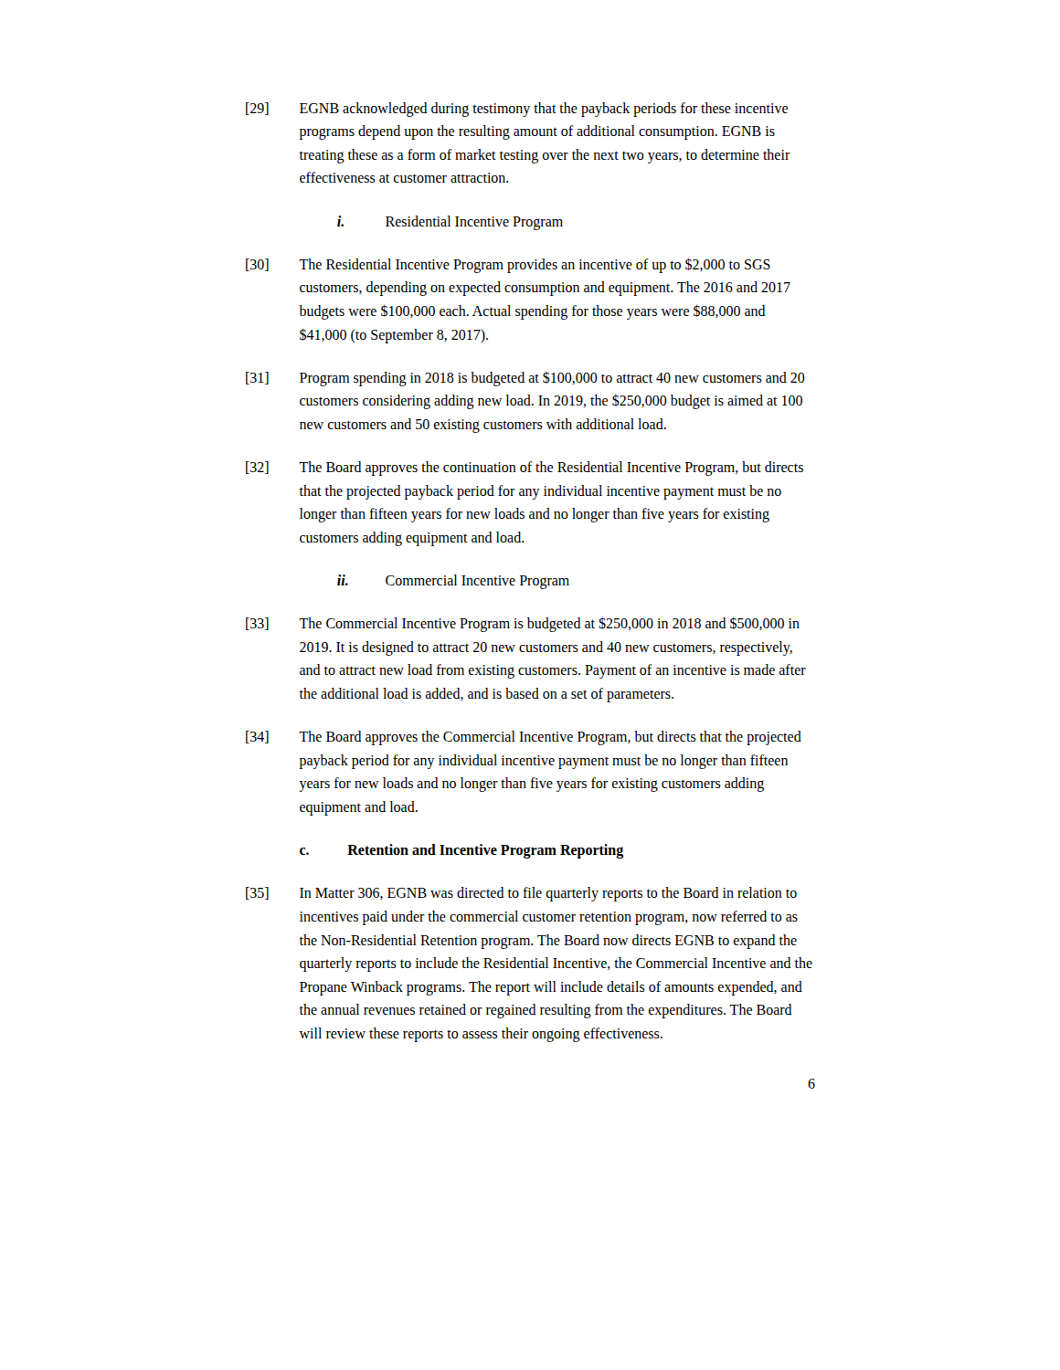[29]
EGNB acknowledged during testimony that the payback periods for these incentive programs depend upon the resulting amount of additional consumption. EGNB is treating these as a form of market testing over the next two years, to determine their effectiveness at customer attraction.
i. Residential Incentive Program
[30]
The Residential Incentive Program provides an incentive of up to $2,000 to SGS customers, depending on expected consumption and equipment. The 2016 and 2017 budgets were $100,000 each. Actual spending for those years were $88,000 and $41,000 (to September 8, 2017).
[31]
Program spending in 2018 is budgeted at $100,000 to attract 40 new customers and 20 customers considering adding new load. In 2019, the $250,000 budget is aimed at 100 new customers and 50 existing customers with additional load.
[32]
The Board approves the continuation of the Residential Incentive Program, but directs that the projected payback period for any individual incentive payment must be no longer than fifteen years for new loads and no longer than five years for existing customers adding equipment and load.
ii. Commercial Incentive Program
[33]
The Commercial Incentive Program is budgeted at $250,000 in 2018 and $500,000 in 2019. It is designed to attract 20 new customers and 40 new customers, respectively, and to attract new load from existing customers. Payment of an incentive is made after the additional load is added, and is based on a set of parameters.
[34]
The Board approves the Commercial Incentive Program, but directs that the projected payback period for any individual incentive payment must be no longer than fifteen years for new loads and no longer than five years for existing customers adding equipment and load.
c. Retention and Incentive Program Reporting
[35]
In Matter 306, EGNB was directed to file quarterly reports to the Board in relation to incentives paid under the commercial customer retention program, now referred to as the Non-Residential Retention program. The Board now directs EGNB to expand the quarterly reports to include the Residential Incentive, the Commercial Incentive and the Propane Winback programs. The report will include details of amounts expended, and the annual revenues retained or regained resulting from the expenditures. The Board will review these reports to assess their ongoing effectiveness.
6